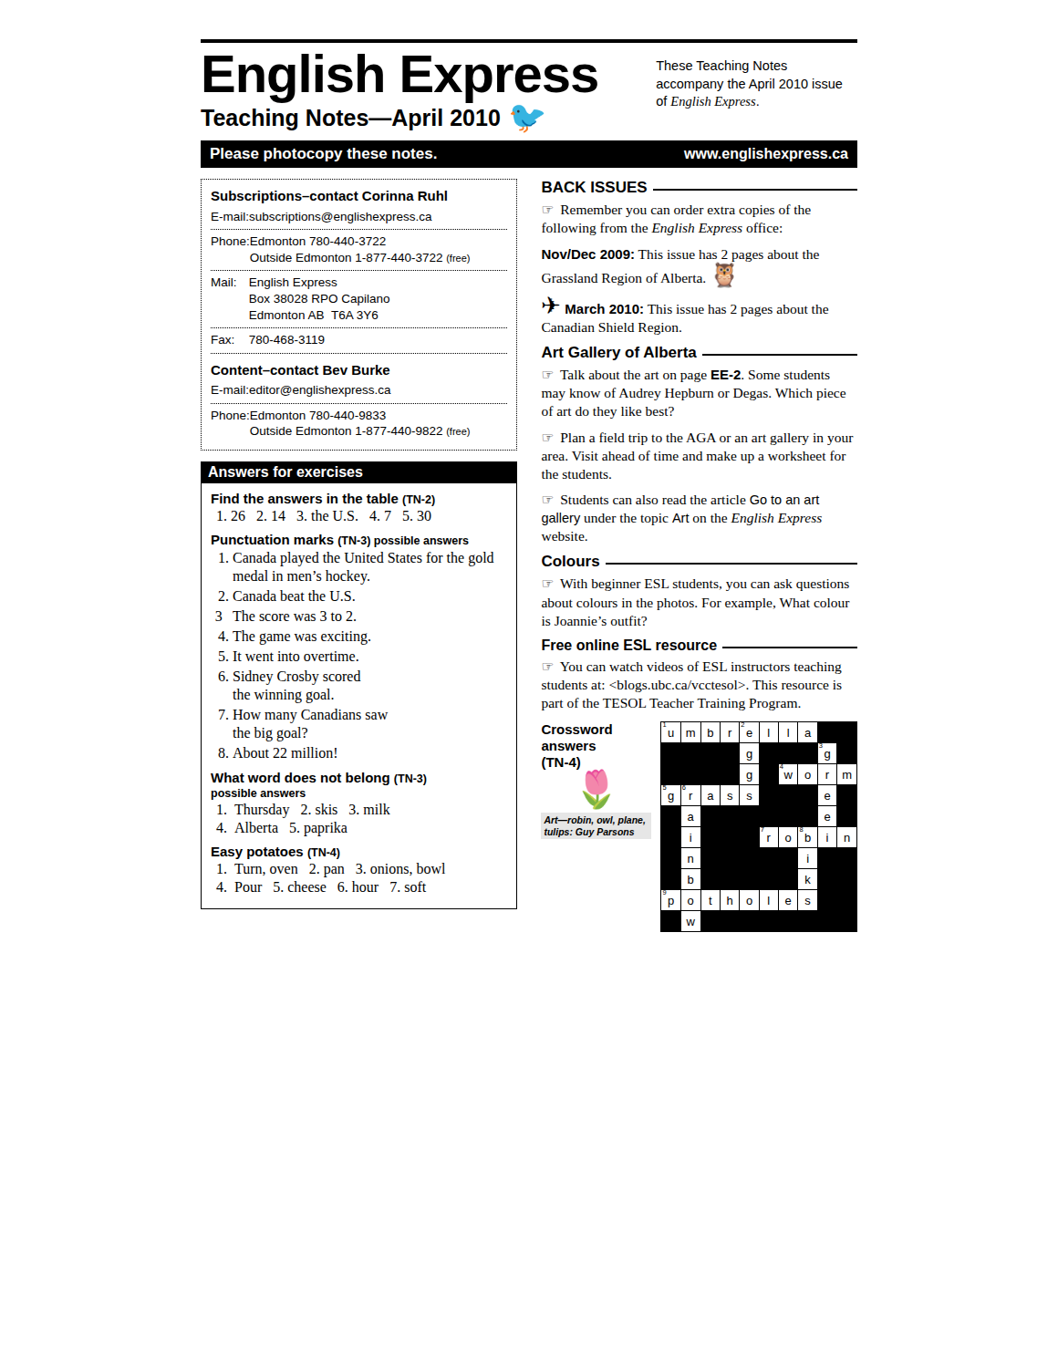English Express
Teaching Notes—April 2010
🐦
These Teaching Notes accompany the April 2010 issue of English Express.
Please photocopy these notes. www.englishexpress.ca
Subscriptions–contact Corinna Ruhl
| E-mail: | subscriptions@englishexpress.ca |
| Phone: | Edmonton 780-440-3722 Outside Edmonton 1-877-440-3722 (free) |
| Mail: | English Express Box 38028 RPO Capilano Edmonton AB T6A 3Y6 |
| Fax: | 780-468-3119 |
Content–contact Bev Burke
| E-mail: | editor@englishexpress.ca |
| Phone: | Edmonton 780-440-9833 Outside Edmonton 1-877-440-9822 (free) |
Answers for exercises
Find the answers in the table (TN-2)
1. 26 2. 14 3. the U.S. 4. 7 5. 30
Punctuation marks (TN-3) possible answers
Canada played the United States for the gold medal in men’s hockey.
Canada beat the U.S.
The score was 3 to 2.
The game was exciting.
It went into overtime.
Sidney Crosby scored
the winning goal.
How many Canadians saw
the big goal?
About 22 million!
What word does not belong (TN-3)
possible answers
1. Thursday 2. skis 3. milk
4. Alberta 5. paprika
Easy potatoes (TN-4)
1. Turn, oven 2. pan 3. onions, bowl
4. Pour 5. cheese 6. hour 7. soft
BACK ISSUES
☞ Remember you can order extra copies of the following from the English Express office:
Nov/Dec 2009: This issue has 2 pages about the Grassland Region of Alberta. 🦉
✈ March 2010: This issue has 2 pages about the Canadian Shield Region.
Art Gallery of Alberta
☞ Talk about the art on page EE-2. Some students may know of Audrey Hepburn or Degas. Which piece of art do they like best?
☞ Plan a field trip to the AGA or an art gallery in your area. Visit ahead of time and make up a worksheet for the students.
☞ Students can also read the article Go to an art gallery under the topic Art on the English Express website.
Colours
☞ With beginner ESL students, you can ask questions about colours in the photos. For example, What colour is Joannie’s outfit?
Free online ESL resource
☞ You can watch videos of ESL instructors teaching students at: <blogs.ubc.ca/vcctesol>. This resource is part of the TESOL Teacher Training Program.
Crossword
answers
(TN-4)
🌷
Art—robin, owl, plane, tulips: Guy Parsons
| 1 u | m | b | r | 2 e | l | l | a | | |
| | | | | g | | | | 3 g | |
| | | | | g | | 4 w | o | r | m |
| 5 g | 6 r | a | s | s | | | | e | |
| | a | | | | | | | e | |
| | i | | | | 7 r | o | 8 b | i | n |
| | n | | | | | | i | | |
| | b | | | | | | k | | |
| 9 p | o | t | h | o | l | e | s | | |
| | w | | | | | | | | |